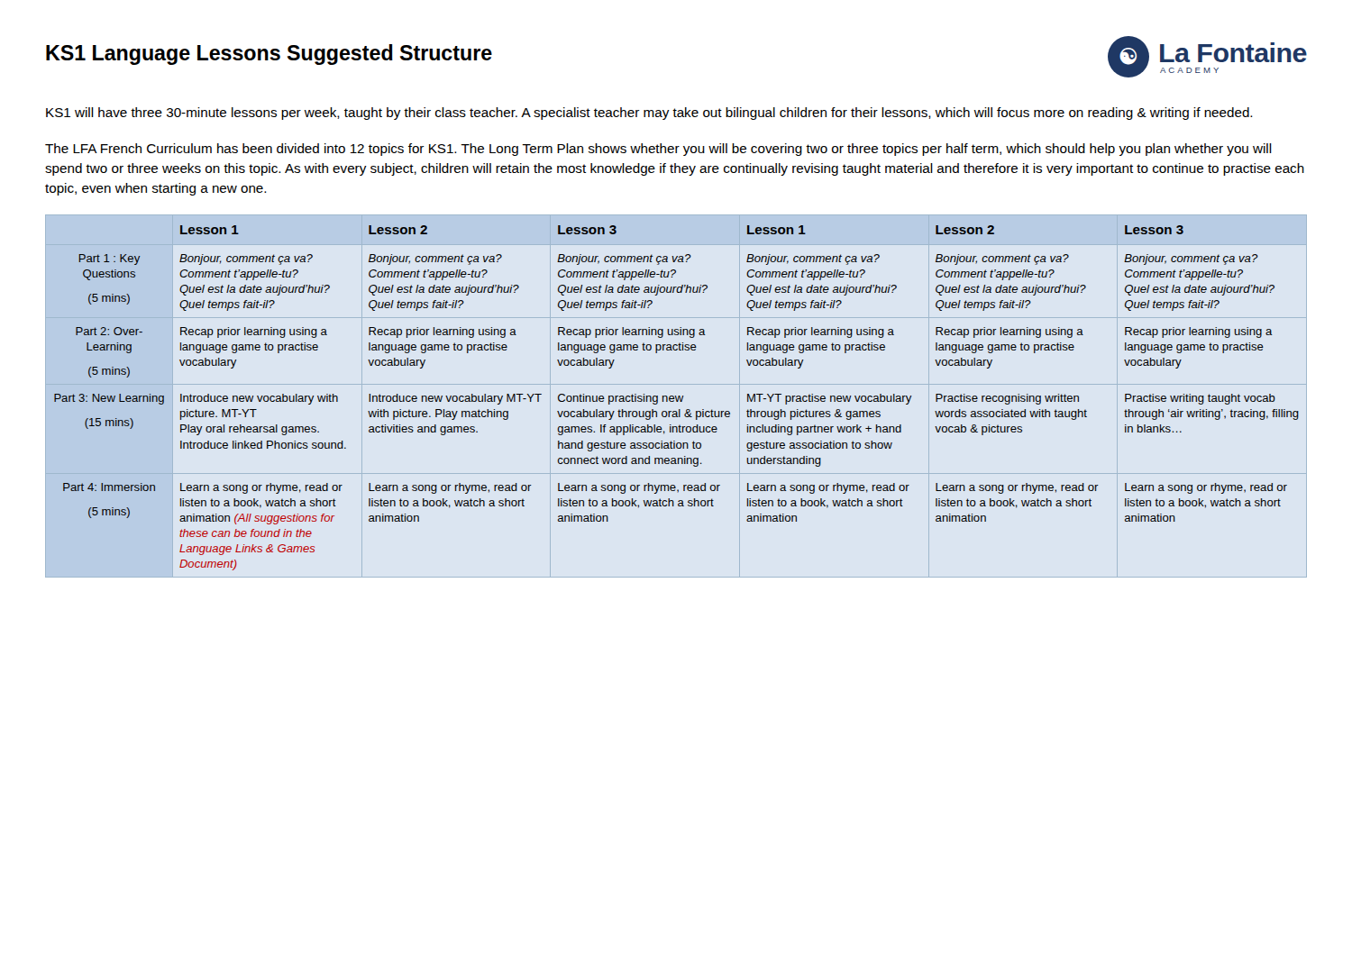KS1 Language Lessons Suggested Structure
☯
La Fontaine
Academy
KS1 will have three 30-minute lessons per week, taught by their class teacher. A specialist teacher may take out bilingual children for their lessons, which will focus more on reading & writing if needed.
The LFA French Curriculum has been divided into 12 topics for KS1. The Long Term Plan shows whether you will be covering two or three topics per half term, which should help you plan whether you will spend two or three weeks on this topic. As with every subject, children will retain the most knowledge if they are continually revising taught material and therefore it is very important to continue to practise each topic, even when starting a new one.
| | Lesson 1 | Lesson 2 | Lesson 3 | Lesson 1 | Lesson 2 | Lesson 3 |
| --- | --- | --- | --- | --- | --- | --- |
| Part 1 : Key Questions (5 mins) | Bonjour, comment ça va? Comment t’appelle-tu? Quel est la date aujourd’hui? Quel temps fait-il? | Bonjour, comment ça va? Comment t’appelle-tu? Quel est la date aujourd’hui? Quel temps fait-il? | Bonjour, comment ça va? Comment t’appelle-tu? Quel est la date aujourd’hui? Quel temps fait-il? | Bonjour, comment ça va? Comment t’appelle-tu? Quel est la date aujourd’hui? Quel temps fait-il? | Bonjour, comment ça va? Comment t’appelle-tu? Quel est la date aujourd’hui? Quel temps fait-il? | Bonjour, comment ça va? Comment t’appelle-tu? Quel est la date aujourd’hui? Quel temps fait-il? |
| Part 2: Over-Learning (5 mins) | Recap prior learning using a language game to practise vocabulary | Recap prior learning using a language game to practise vocabulary | Recap prior learning using a language game to practise vocabulary | Recap prior learning using a language game to practise vocabulary | Recap prior learning using a language game to practise vocabulary | Recap prior learning using a language game to practise vocabulary |
| Part 3: New Learning (15 mins) | Introduce new vocabulary with picture. MT-YT Play oral rehearsal games. Introduce linked Phonics sound. | Introduce new vocabulary MT-YT with picture. Play matching activities and games. | Continue practising new vocabulary through oral & picture games. If applicable, introduce hand gesture association to connect word and meaning. | MT-YT practise new vocabulary through pictures & games including partner work + hand gesture association to show understanding | Practise recognising written words associated with taught vocab & pictures | Practise writing taught vocab through ‘air writing’, tracing, filling in blanks… |
| Part 4: Immersion (5 mins) | Learn a song or rhyme, read or listen to a book, watch a short animation (All suggestions for these can be found in the Language Links & Games Document) | Learn a song or rhyme, read or listen to a book, watch a short animation | Learn a song or rhyme, read or listen to a book, watch a short animation | Learn a song or rhyme, read or listen to a book, watch a short animation | Learn a song or rhyme, read or listen to a book, watch a short animation | Learn a song or rhyme, read or listen to a book, watch a short animation |